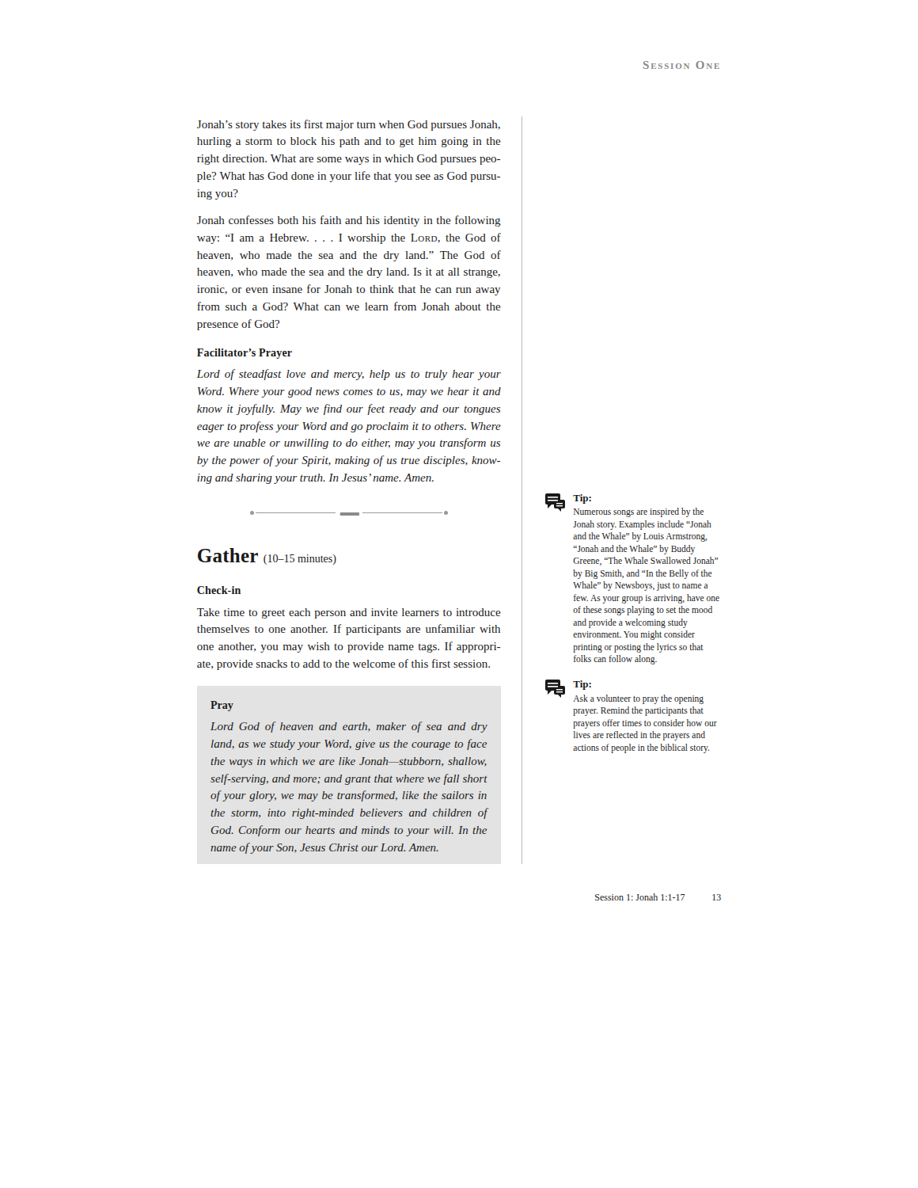Session One
Jonah’s story takes its first major turn when God pursues Jonah, hurling a storm to block his path and to get him going in the right direction. What are some ways in which God pursues people? What has God done in your life that you see as God pursuing you?
Jonah confesses both his faith and his identity in the following way: “I am a Hebrew. . . . I worship the Lord, the God of heaven, who made the sea and the dry land.” The God of heaven, who made the sea and the dry land. Is it at all strange, ironic, or even insane for Jonah to think that he can run away from such a God? What can we learn from Jonah about the presence of God?
Facilitator’s Prayer
Lord of steadfast love and mercy, help us to truly hear your Word. Where your good news comes to us, may we hear it and know it joyfully. May we find our feet ready and our tongues eager to profess your Word and go proclaim it to others. Where we are unable or unwilling to do either, may you transform us by the power of your Spirit, making of us true disciples, knowing and sharing your truth. In Jesus’ name. Amen.
▬▬
Gather (10–15 minutes)
Check-in
Take time to greet each person and invite learners to introduce themselves to one another. If participants are unfamiliar with one another, you may wish to provide name tags. If appropriate, provide snacks to add to the welcome of this first session.
Pray
Lord God of heaven and earth, maker of sea and dry land, as we study your Word, give us the courage to face the ways in which we are like Jonah—stubborn, shallow, self-serving, and more; and grant that where we fall short of your glory, we may be transformed, like the sailors in the storm, into right-minded believers and children of God. Conform our hearts and minds to your will. In the name of your Son, Jesus Christ our Lord. Amen.
Tip:
Numerous songs are inspired by the Jonah story. Examples include “Jonah and the Whale” by Louis Armstrong, “Jonah and the Whale” by Buddy Greene, “The Whale Swallowed Jonah” by Big Smith, and “In the Belly of the Whale” by Newsboys, just to name a few. As your group is arriving, have one of these songs playing to set the mood and provide a welcoming study environment. You might consider printing or posting the lyrics so that folks can follow along.
Tip:
Ask a volunteer to pray the opening prayer. Remind the participants that prayers offer times to consider how our lives are reflected in the prayers and actions of people in the biblical story.
Session 1: Jonah 1:1-17 13